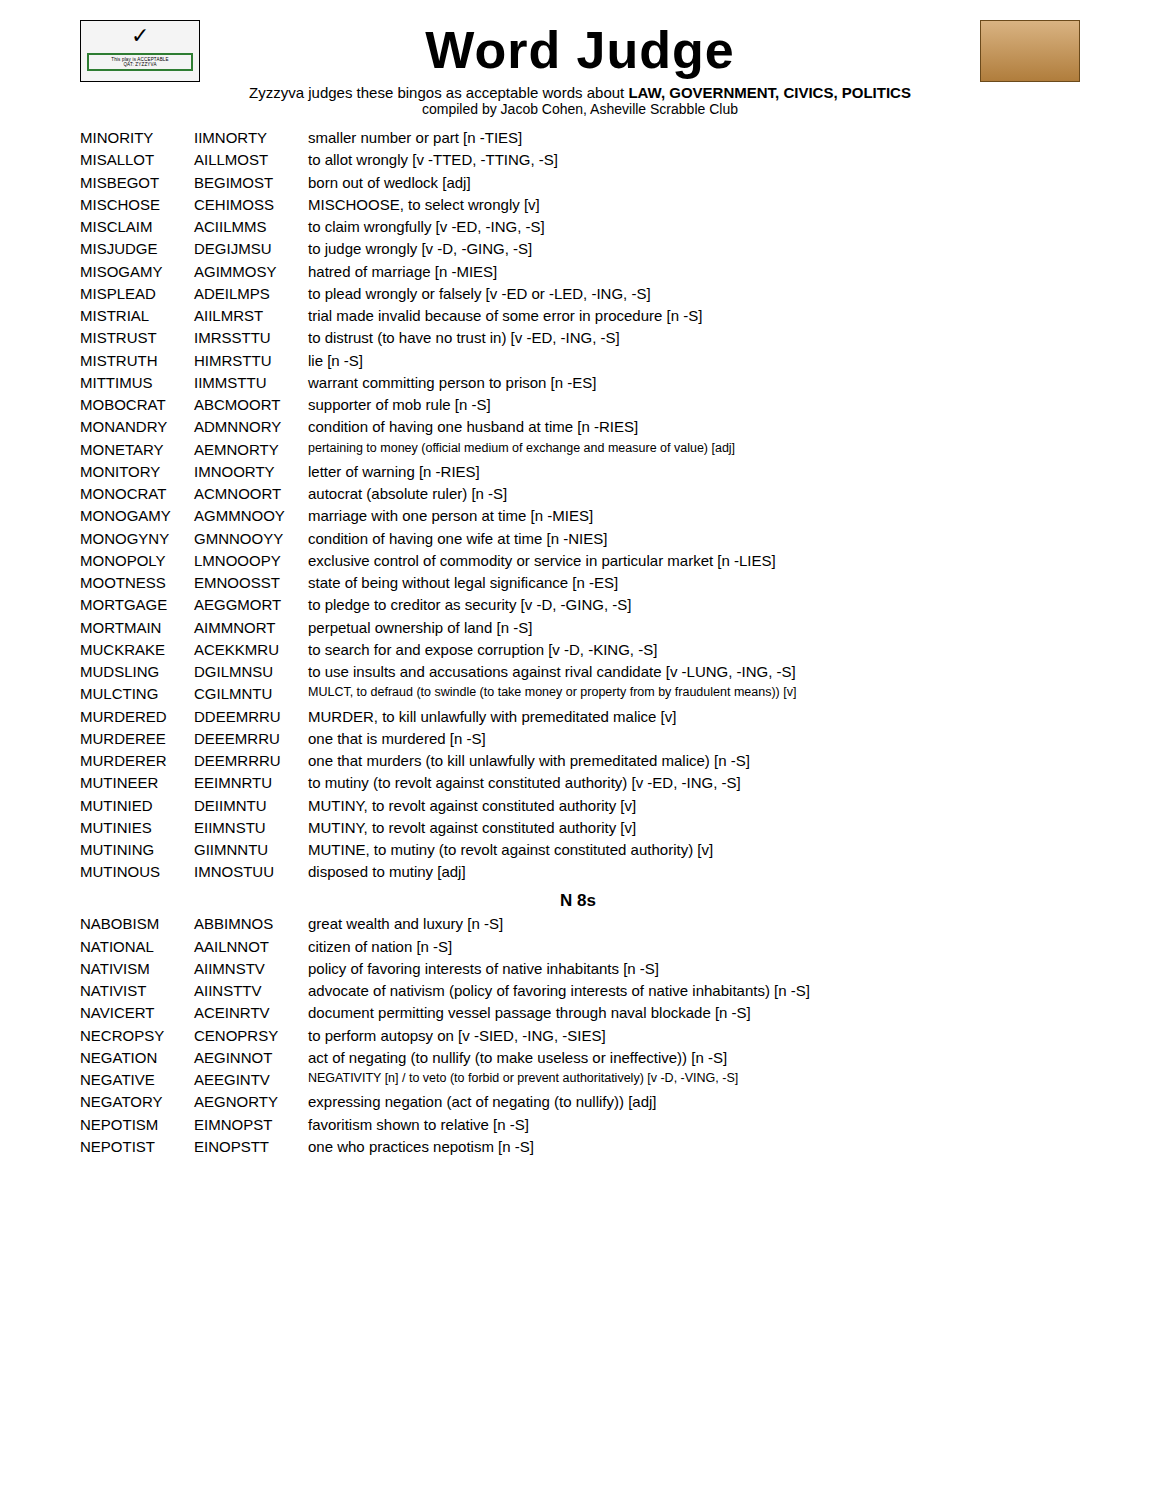✓
This play is ACCEPTABLE
QAT: ZYZZYVA
Word Judge
Zyzzyva judges these bingos as acceptable words about LAW, GOVERNMENT, CIVICS, POLITICS
compiled by Jacob Cohen, Asheville Scrabble Club
| MINORITY | IIMNORTY | smaller number or part [n -TIES] |
| MISALLOT | AILLMOST | to allot wrongly [v -TTED, -TTING, -S] |
| MISBEGOT | BEGIMOST | born out of wedlock [adj] |
| MISCHOSE | CEHIMOSS | MISCHOOSE, to select wrongly [v] |
| MISCLAIM | ACIILMMS | to claim wrongfully [v -ED, -ING, -S] |
| MISJUDGE | DEGIJMSU | to judge wrongly [v -D, -GING, -S] |
| MISOGAMY | AGIMMOSY | hatred of marriage [n -MIES] |
| MISPLEAD | ADEILMPS | to plead wrongly or falsely [v -ED or -LED, -ING, -S] |
| MISTRIAL | AIILMRST | trial made invalid because of some error in procedure [n -S] |
| MISTRUST | IMRSSTTU | to distrust (to have no trust in) [v -ED, -ING, -S] |
| MISTRUTH | HIMRSTTU | lie [n -S] |
| MITTIMUS | IIMMSTTU | warrant committing person to prison [n -ES] |
| MOBOCRAT | ABCMOORT | supporter of mob rule [n -S] |
| MONANDRY | ADMNNORY | condition of having one husband at time [n -RIES] |
| MONETARY | AEMNORTY | pertaining to money (official medium of exchange and measure of value) [adj] |
| MONITORY | IMNOORTY | letter of warning [n -RIES] |
| MONOCRAT | ACMNOORT | autocrat (absolute ruler) [n -S] |
| MONOGAMY | AGMMNOOY | marriage with one person at time [n -MIES] |
| MONOGYNY | GMNNOOYY | condition of having one wife at time [n -NIES] |
| MONOPOLY | LMNOOOPY | exclusive control of commodity or service in particular market [n -LIES] |
| MOOTNESS | EMNOOSST | state of being without legal significance [n -ES] |
| MORTGAGE | AEGGMORT | to pledge to creditor as security [v -D, -GING, -S] |
| MORTMAIN | AIMMNORT | perpetual ownership of land [n -S] |
| MUCKRAKE | ACEKKMRU | to search for and expose corruption [v -D, -KING, -S] |
| MUDSLING | DGILMNSU | to use insults and accusations against rival candidate [v -LUNG, -ING, -S] |
| MULCTING | CGILMNTU | MULCT, to defraud (to swindle (to take money or property from by fraudulent means)) [v] |
| MURDERED | DDEEMRRU | MURDER, to kill unlawfully with premeditated malice [v] |
| MURDEREE | DEEEMRRU | one that is murdered [n -S] |
| MURDERER | DEEMRRRU | one that murders (to kill unlawfully with premeditated malice) [n -S] |
| MUTINEER | EEIMNRTU | to mutiny (to revolt against constituted authority) [v -ED, -ING, -S] |
| MUTINIED | DEIIMNTU | MUTINY, to revolt against constituted authority [v] |
| MUTINIES | EIIMNSTU | MUTINY, to revolt against constituted authority [v] |
| MUTINING | GIIMNNTU | MUTINE, to mutiny (to revolt against constituted authority) [v] |
| MUTINOUS | IMNOSTUU | disposed to mutiny [adj] |
| N 8s |
| NABOBISM | ABBIMNOS | great wealth and luxury [n -S] |
| NATIONAL | AAILNNOT | citizen of nation [n -S] |
| NATIVISM | AIIMNSTV | policy of favoring interests of native inhabitants [n -S] |
| NATIVIST | AIINSTTV | advocate of nativism (policy of favoring interests of native inhabitants) [n -S] |
| NAVICERT | ACEINRTV | document permitting vessel passage through naval blockade [n -S] |
| NECROPSY | CENOPRSY | to perform autopsy on [v -SIED, -ING, -SIES] |
| NEGATION | AEGINNOT | act of negating (to nullify (to make useless or ineffective)) [n -S] |
| NEGATIVE | AEEGINTV | NEGATIVITY [n] / to veto (to forbid or prevent authoritatively) [v -D, -VING, -S] |
| NEGATORY | AEGNORTY | expressing negation (act of negating (to nullify)) [adj] |
| NEPOTISM | EIMNOPST | favoritism shown to relative [n -S] |
| NEPOTIST | EINOPSTT | one who practices nepotism [n -S] |